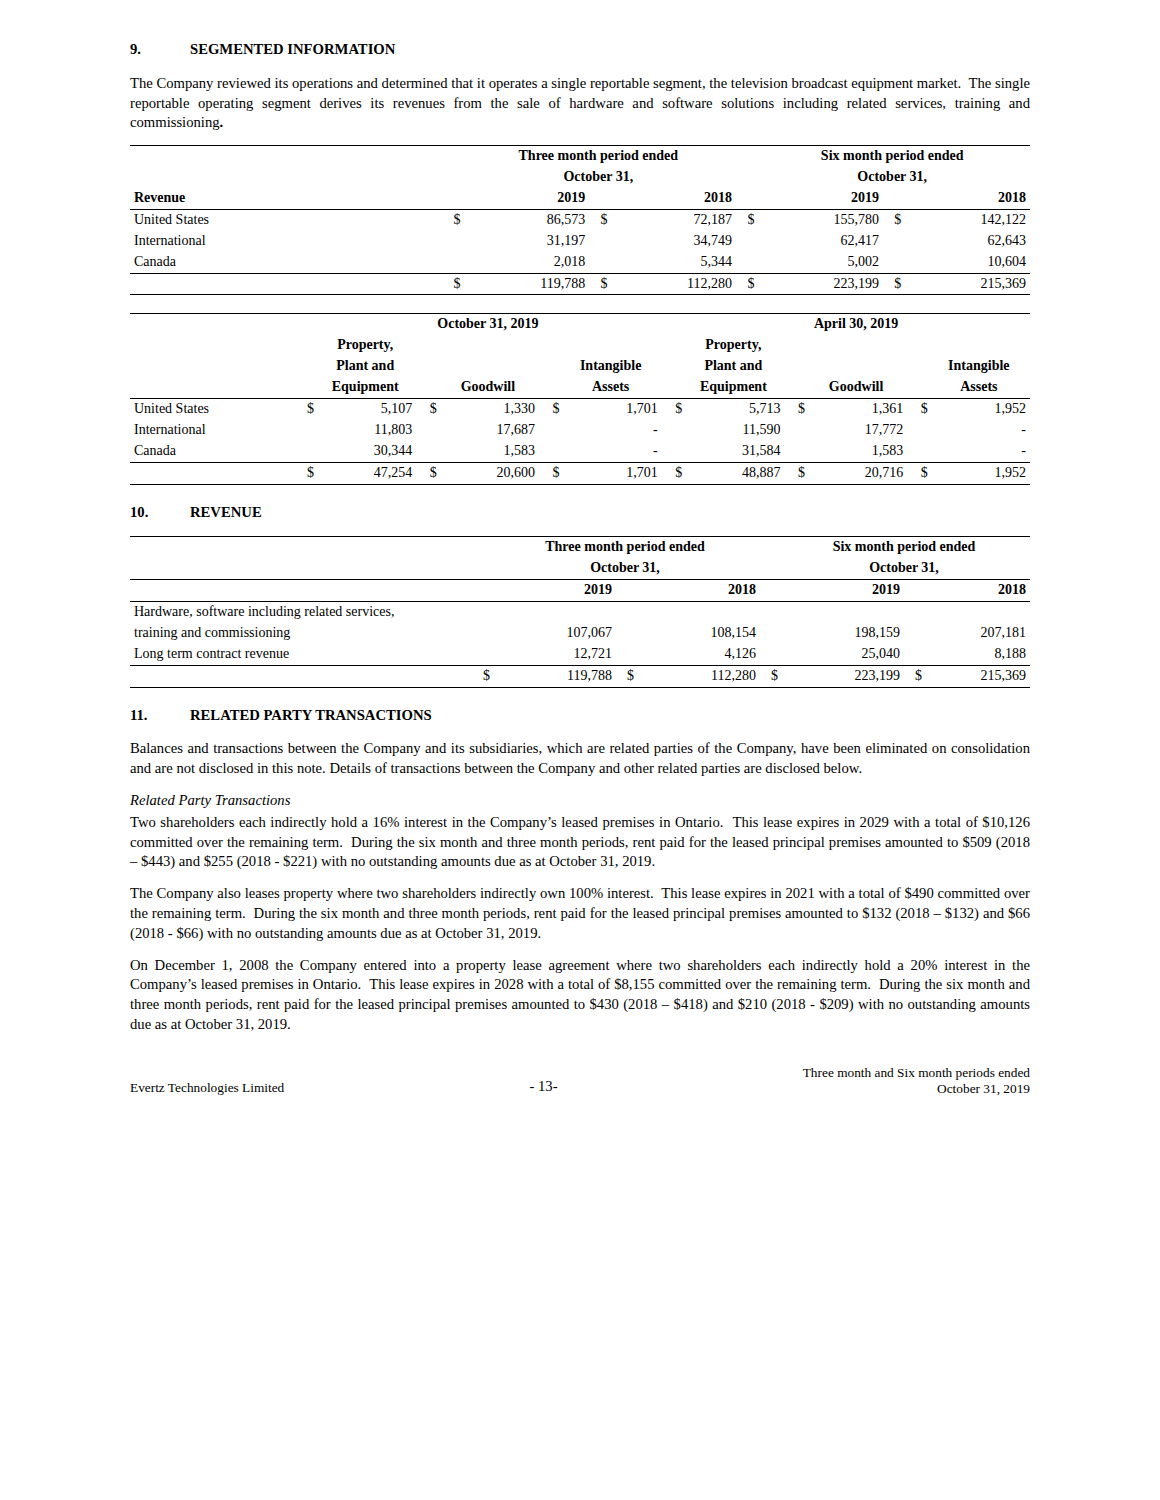9. SEGMENTED INFORMATION
The Company reviewed its operations and determined that it operates a single reportable segment, the television broadcast equipment market. The single reportable operating segment derives its revenues from the sale of hardware and software solutions including related services, training and commissioning.
| | | Three month period ended | | Six month period ended |
| | | October 31, | | October 31, |
| Revenue | | 2019 | | 2018 | | 2019 | | 2018 |
| United States | $ | 86,573 | $ | 72,187 | $ | 155,780 | $ | 142,122 |
| International | | 31,197 | | 34,749 | | 62,417 | | 62,643 |
| Canada | | 2,018 | | 5,344 | | 5,002 | | 10,604 |
| | $ | 119,788 | $ | 112,280 | $ | 223,199 | $ | 215,369 |
| | | October 31, 2019 | | April 30, 2019 |
| | | Property, | | | | | | Property, | | | | |
| | | Plant and | | | | Intangible | | Plant and | | | | Intangible |
| | | Equipment | | Goodwill | | Assets | | Equipment | | Goodwill | | Assets |
| United States | $ | 5,107 | $ | 1,330 | $ | 1,701 | $ | 5,713 | $ | 1,361 | $ | 1,952 |
| International | | 11,803 | | 17,687 | | - | | 11,590 | | 17,772 | | - |
| Canada | | 30,344 | | 1,583 | | - | | 31,584 | | 1,583 | | - |
| | $ | 47,254 | $ | 20,600 | $ | 1,701 | $ | 48,887 | $ | 20,716 | $ | 1,952 |
10. REVENUE
| | | Three month period ended | | Six month period ended |
| | | October 31, | | October 31, |
| | | 2019 | | 2018 | | 2019 | | 2018 |
| Hardware, software including related services, | | | | | | | | |
| training and commissioning | | 107,067 | | 108,154 | | 198,159 | | 207,181 |
| Long term contract revenue | | 12,721 | | 4,126 | | 25,040 | | 8,188 |
| | $ | 119,788 | $ | 112,280 | $ | 223,199 | $ | 215,369 |
11. RELATED PARTY TRANSACTIONS
Balances and transactions between the Company and its subsidiaries, which are related parties of the Company, have been eliminated on consolidation and are not disclosed in this note. Details of transactions between the Company and other related parties are disclosed below.
Related Party Transactions
Two shareholders each indirectly hold a 16% interest in the Company’s leased premises in Ontario. This lease expires in 2029 with a total of $10,126 committed over the remaining term. During the six month and three month periods, rent paid for the leased principal premises amounted to $509 (2018 – $443) and $255 (2018 - $221) with no outstanding amounts due as at October 31, 2019.
The Company also leases property where two shareholders indirectly own 100% interest. This lease expires in 2021 with a total of $490 committed over the remaining term. During the six month and three month periods, rent paid for the leased principal premises amounted to $132 (2018 – $132) and $66 (2018 - $66) with no outstanding amounts due as at October 31, 2019.
On December 1, 2008 the Company entered into a property lease agreement where two shareholders each indirectly hold a 20% interest in the Company’s leased premises in Ontario. This lease expires in 2028 with a total of $8,155 committed over the remaining term. During the six month and three month periods, rent paid for the leased principal premises amounted to $430 (2018 – $418) and $210 (2018 - $209) with no outstanding amounts due as at October 31, 2019.
Evertz Technologies Limited
- 13-
Three month and Six month periods ended
October 31, 2019